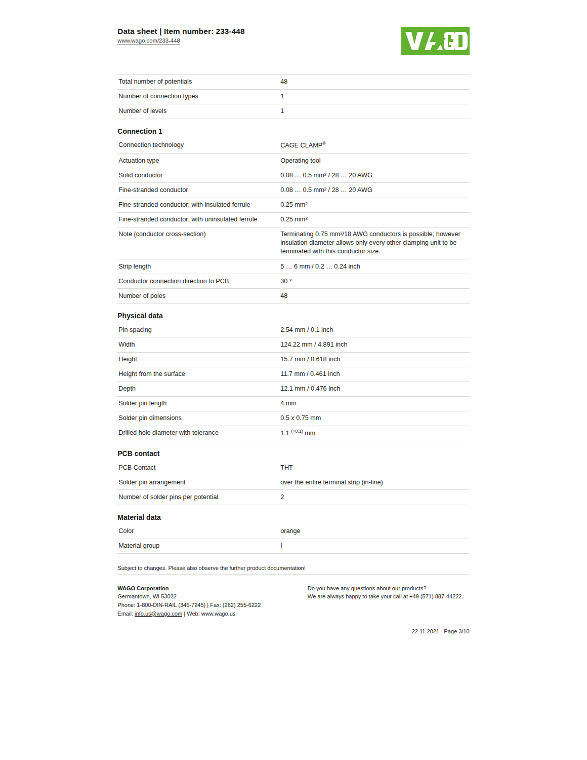Data sheet | Item number: 233-448
www.wago.com/233-448
| Total number of potentials | 48 |
| Number of connection types | 1 |
| Number of levels | 1 |
Connection 1
| Connection technology | CAGE CLAMP ® |
| Actuation type | Operating tool |
| Solid conductor | 0.08 … 0.5 mm² / 28 … 20 AWG |
| Fine-stranded conductor | 0.08 … 0.5 mm² / 28 … 20 AWG |
| Fine-stranded conductor; with insulated ferrule | 0.25 mm² |
| Fine-stranded conductor; with uninsulated ferrule | 0.25 mm² |
| Note (conductor cross-section) | Terminating 0.75 mm²/18 AWG conductors is possible; however insulation diameter allows only every other clamping unit to be terminated with this conductor size. |
| Strip length | 5 … 6 mm / 0.2 … 0.24 inch |
| Conductor connection direction to PCB | 30 ° |
| Number of poles | 48 |
Physical data
| Pin spacing | 2.54 mm / 0.1 inch |
| Width | 124.22 mm / 4.891 inch |
| Height | 15.7 mm / 0.618 inch |
| Height from the surface | 11.7 mm / 0.461 inch |
| Depth | 12.1 mm / 0.476 inch |
| Solder pin length | 4 mm |
| Solder pin dimensions | 0.5 x 0.75 mm |
| Drilled hole diameter with tolerance | 1.1 (+0.1) mm |
PCB contact
| PCB Contact | THT |
| Solder pin arrangement | over the entire terminal strip (in-line) |
| Number of solder pins per potential | 2 |
Material data
| Color | orange |
| Material group | I |
Subject to changes. Please also observe the further product documentation!
WAGO Corporation
Germantown, WI 53022
Phone: 1-800-DIN-RAIL (346-7245) | Fax: (262) 255-6222
Email: info.us@wago.com | Web: www.wago.us
Do you have any questions about our products?
We are always happy to take your call at +49 (571) 887-44222.
22.11.2021 Page 3/10